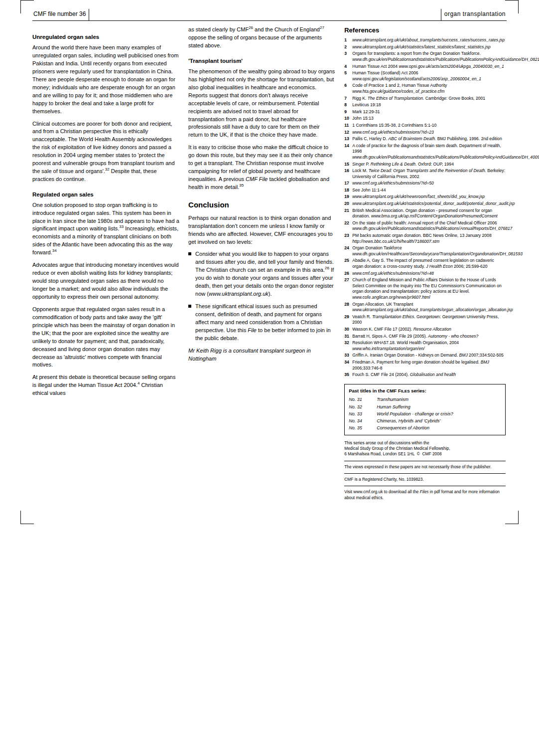CMF file number 36
organ transplantation
Unregulated organ sales
Around the world there have been many examples of unregulated organ sales, including well publicised ones from Pakistan and India. Until recently organs from executed prisoners were regularly used for transplantation in China. There are people desperate enough to donate an organ for money; individuals who are desperate enough for an organ and are willing to pay for it; and those middlemen who are happy to broker the deal and take a large profit for themselves.
Clinical outcomes are poorer for both donor and recipient, and from a Christian perspective this is ethically unacceptable. The World Health Assembly acknowledges the risk of exploitation of live kidney donors and passed a resolution in 2004 urging member states to 'protect the poorest and vulnerable groups from transplant tourism and the sale of tissue and organs'.32 Despite that, these practices do continue.
Regulated organ sales
One solution proposed to stop organ trafficking is to introduce regulated organ sales. This system has been in place in Iran since the late 1980s and appears to have had a significant impact upon waiting lists.33 Increasingly, ethicists, economists and a minority of transplant clinicians on both sides of the Atlantic have been advocating this as the way forward.34
Advocates argue that introducing monetary incentives would reduce or even abolish waiting lists for kidney transplants; would stop unregulated organ sales as there would no longer be a market; and would also allow individuals the opportunity to express their own personal autonomy.
Opponents argue that regulated organ sales result in a commodification of body parts and take away the 'gift' principle which has been the mainstay of organ donation in the UK; that the poor are exploited since the wealthy are unlikely to donate for payment; and that, paradoxically, deceased and living donor organ donation rates may decrease as 'altruistic' motives compete with financial motives.
At present this debate is theoretical because selling organs is illegal under the Human Tissue Act 2004.4 Christian ethical values
as stated clearly by CMF26 and the Church of England27 oppose the selling of organs because of the arguments stated above.
'Transplant tourism'
The phenomenon of the wealthy going abroad to buy organs has highlighted not only the shortage for transplantation, but also global inequalities in healthcare and economics. Reports suggest that donors don't always receive acceptable levels of care, or reimbursement. Potential recipients are advised not to travel abroad for transplantation from a paid donor, but healthcare professionals still have a duty to care for them on their return to the UK, if that is the choice they have made.
It is easy to criticise those who make the difficult choice to go down this route, but they may see it as their only chance to get a transplant. The Christian response must involve campaigning for relief of global poverty and healthcare inequalities. A previous CMF File tackled globalisation and health in more detail.35
Conclusion
Perhaps our natural reaction is to think organ donation and transplantation don't concern me unless I know family or friends who are affected. However, CMF encourages you to get involved on two levels:
Consider what you would like to happen to your organs and tissues after you die, and tell your family and friends. The Christian church can set an example in this area.26 If you do wish to donate your organs and tissues after your death, then get your details onto the organ donor register now (www.uktransplant.org.uk).
These significant ethical issues such as presumed consent, definition of death, and payment for organs affect many and need consideration from a Christian perspective. Use this File to be better informed to join in the public debate.
Mr Keith Rigg is a consultant transplant surgeon in Nottingham
References
www.uktransplant.org.uk/ukt/about_transplants/success_rates/success_rates.jsp
www.uktransplant.org.uk/ukt/statistics/latest_statistics/latest_statistics.jsp
Organs for transplants: a report from the Organ Donation Taskforce. www.dh.gov.uk/en/Publicationsandstatistics/Publications/PublicationsPolicyAndGuidance/DH_082122
Human Tissue Act 2004 www.opsi.gov.uk/acts/acts2004/ukpga_20040030_en_1
Human Tissue (Scotland) Act 2006 www.opsi.gov.uk/legislation/scotland/acts2006/asp_20060004_en_1
Code of Practice 1 and 2, Human Tissue Authority www.hta.gov.uk/guidance/codes_of_practice.cfm
Rigg K. The Ethics of Transplantation. Cambridge: Grove Books, 2001
Leviticus 19:18
Mark 12:29-31
John 15:13
1 Corinthians 15:35-38, 2 Corinthians 5:1-10
www.cmf.org.uk/ethics/submissions/?id=23
Pallis C, Harley D. ABC of Brainstem Death. BMJ Publishing, 1996. 2nd edition
A code of practice for the diagnosis of brain stem death. Department of Health, 1998 www.dh.gov.uk/en/Publicationsandstatistics/Publications/PublicationsPolicyAndGuidance/DH_4009696
Singer P. Rethinking Life & Death. Oxford: OUP, 1994
Lock M. Twice Dead: Organ Transplants and the Reinvention of Death. Berkeley: University of California Press, 2002
www.cmf.org.uk/ethics/submissions/?id=50
See John 11:1-44
www.uktransplant.org.uk/ukt/newsroom/fact_sheets/did_you_know.jsp
www.uktransplant.org.uk/ukt/statistics/potential_donor_audit/potential_donor_audit.jsp
British Medical Association. Organ donation - presumed consent for organ donation. www.bma.org.uk/ap.nsf/Content/OrganDonationPresumedConsent
On the state of public health: Annual report of the Chief Medical Officer 2006 www.dh.gov.uk/en/Publicationsandstatistics/Publications/AnnualReports/DH_076817
PM backs automatic organ donation. BBC News Online, 13 January 2008 http://news.bbc.co.uk/1/hi/health/7186007.stm
Organ Donation Taskforce www.dh.gov.uk/en/Healthcare/Secondarycare/Transplantation/Organdonation/DH_081593
Abadie A, Gay S. The impact of presumed consent legislation on cadaveric organ donation: a cross-country study. J Health Econ 2006; 25:599-620
www.cmf.org.uk/ethics/submissions/?id=48
Church of England Mission and Public Affairs Division to the House of Lords Select Committee on the Inquiry into The EU Commission's Communication on organ donation and transplantation: policy actions at EU level. www.cofe.anglican.org/news/pr9607.html
Organ Allocation. UK Transplant www.uktransplant.org.uk/ukt/about_transplants/organ_allocation/organ_allocation.jsp
Veatch R. Transplantation Ethics. Georgetown: Georgetown University Press, 2000
Wasson K. CMF File 17 (2002). Resource Allocation
Barratt H, Sipos A. CMF File 29 (2005). Autonomy - who chooses?
Resolution WHA57.18. World Health Organisation, 2004 www.who.int/transplantation/organ/en/
Griffin A. Iranian Organ Donation - Kidneys on Demand. BMJ 2007;334:502-505
Friedman A. Payment for living organ donation should be legalised. BMJ 2006;333:746-8
Fouch S. CMF File 24 (2004). Globalisation and health
Past titles in the CMF FILES series:
| No. 31 | Transhumanism |
| No. 32 | Human Suffering |
| No. 33 | World Population - challenge or crisis? |
| No. 34 | Chimeras, Hybrids and 'Cybrids' |
| No. 35 | Consequences of Abortion |
This series arose out of discussions within the
Medical Study Group of the Christian Medical Fellowship,
6 Marshalsea Road, London SE1 1HL © CMF 2008
The views expressed in these papers are not necessarily those of the publisher.
CMF is a Registered Charity, No. 1039823.
Visit www.cmf.org.uk to download all the Files in pdf format and for more information about medical ethics.